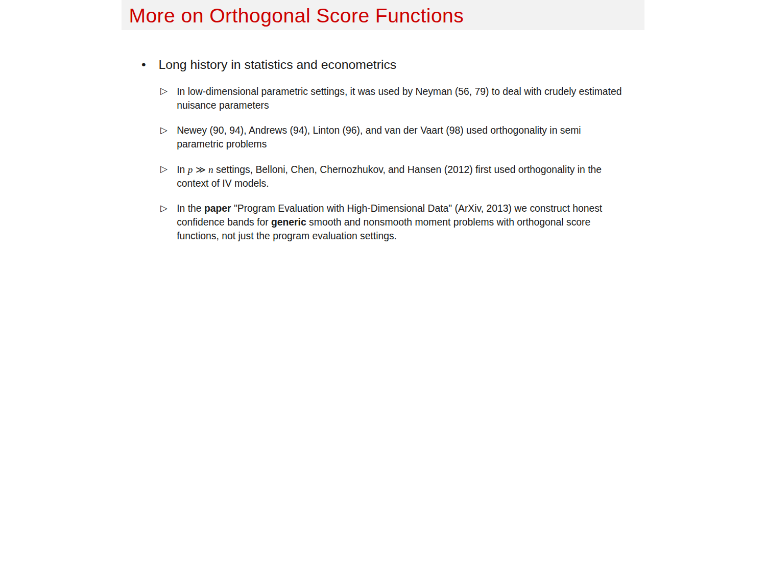More on Orthogonal Score Functions
Long history in statistics and econometrics
In low-dimensional parametric settings, it was used by Neyman (56, 79) to deal with crudely estimated nuisance parameters
Newey (90, 94), Andrews (94), Linton (96), and van der Vaart (98) used orthogonality in semi parametric problems
In p ≫ n settings, Belloni, Chen, Chernozhukov, and Hansen (2012) first used orthogonality in the context of IV models.
In the paper "Program Evaluation with High-Dimensional Data" (ArXiv, 2013) we construct honest confidence bands for generic smooth and nonsmooth moment problems with orthogonal score functions, not just the program evaluation settings.